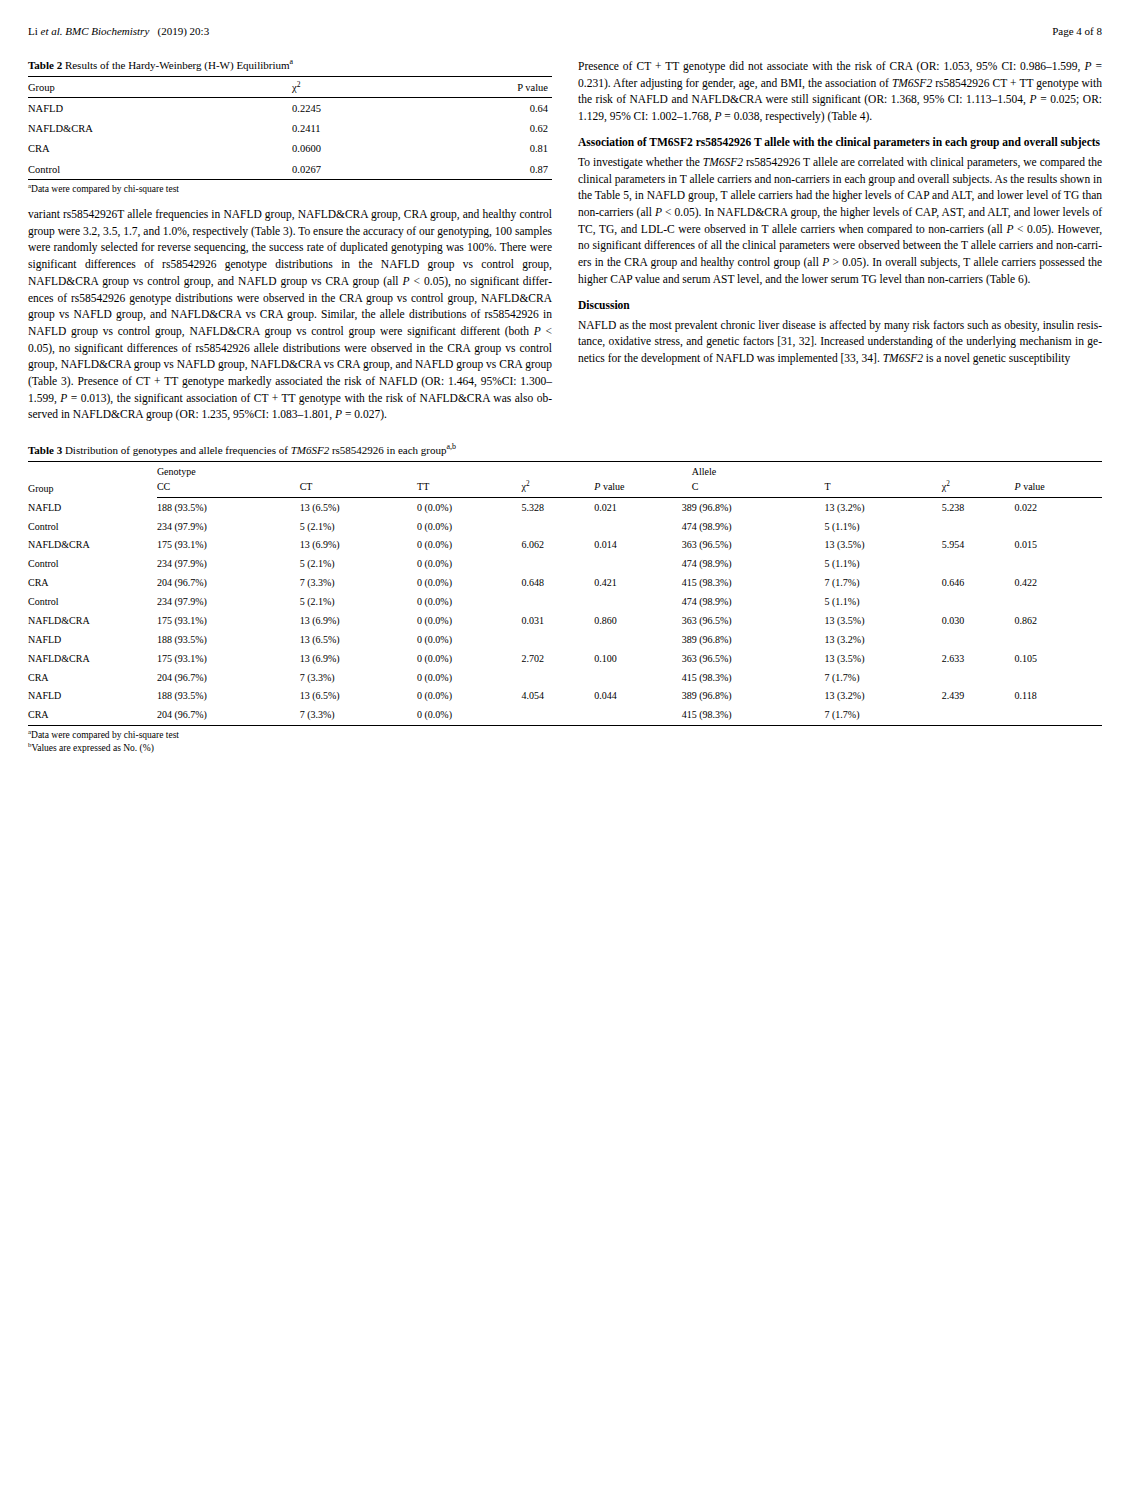Li et al. BMC Biochemistry (2019) 20:3
Page 4 of 8
Table 2 Results of the Hardy-Weinberg (H-W) Equilibriuma
| Group | χ 2 | P value |
| --- | --- | --- |
| NAFLD | 0.2245 | 0.64 |
| NAFLD&CRA | 0.2411 | 0.62 |
| CRA | 0.0600 | 0.81 |
| Control | 0.0267 | 0.87 |
aData were compared by chi-square test
variant rs58542926T allele frequencies in NAFLD group, NAFLD&CRA group, CRA group, and healthy control group were 3.2, 3.5, 1.7, and 1.0%, respectively (Table 3). To ensure the accuracy of our genotyping, 100 samples were randomly selected for reverse sequencing, the success rate of duplicated genotyping was 100%. There were significant differences of rs58542926 genotype distributions in the NAFLD group vs control group, NAFLD&CRA group vs control group, and NAFLD group vs CRA group (all P < 0.05), no significant differences of rs58542926 genotype distributions were observed in the CRA group vs control group, NAFLD&CRA group vs NAFLD group, and NAFLD&CRA vs CRA group. Similar, the allele distributions of rs58542926 in NAFLD group vs control group, NAFLD&CRA group vs control group were significant different (both P < 0.05), no significant differences of rs58542926 allele distributions were observed in the CRA group vs control group, NAFLD&CRA group vs NAFLD group, NAFLD&CRA vs CRA group, and NAFLD group vs CRA group (Table 3). Presence of CT + TT genotype markedly associated the risk of NAFLD (OR: 1.464, 95%CI: 1.300–1.599, P = 0.013), the significant association of CT + TT genotype with the risk of NAFLD&CRA was also observed in NAFLD&CRA group (OR: 1.235, 95%CI: 1.083–1.801, P = 0.027).
Presence of CT + TT genotype did not associate with the risk of CRA (OR: 1.053, 95% CI: 0.986–1.599, P = 0.231). After adjusting for gender, age, and BMI, the association of TM6SF2 rs58542926 CT + TT genotype with the risk of NAFLD and NAFLD&CRA were still significant (OR: 1.368, 95% CI: 1.113–1.504, P = 0.025; OR: 1.129, 95% CI: 1.002–1.768, P = 0.038, respectively) (Table 4).
Association of TM6SF2 rs58542926 T allele with the clinical parameters in each group and overall subjects
To investigate whether the TM6SF2 rs58542926 T allele are correlated with clinical parameters, we compared the clinical parameters in T allele carriers and non-carriers in each group and overall subjects. As the results shown in the Table 5, in NAFLD group, T allele carriers had the higher levels of CAP and ALT, and lower level of TG than non-carriers (all P < 0.05). In NAFLD&CRA group, the higher levels of CAP, AST, and ALT, and lower levels of TC, TG, and LDL-C were observed in T allele carriers when compared to non-carriers (all P < 0.05). However, no significant differences of all the clinical parameters were observed between the T allele carriers and non-carriers in the CRA group and healthy control group (all P > 0.05). In overall subjects, T allele carriers possessed the higher CAP value and serum AST level, and the lower serum TG level than non-carriers (Table 6).
Discussion
NAFLD as the most prevalent chronic liver disease is affected by many risk factors such as obesity, insulin resistance, oxidative stress, and genetic factors [31, 32]. Increased understanding of the underlying mechanism in genetics for the development of NAFLD was implemented [33, 34]. TM6SF2 is a novel genetic susceptibility
Table 3 Distribution of genotypes and allele frequencies of TM6SF2 rs58542926 in each groupa,b
| Group | Genotype | Allele |
| --- | --- | --- |
| CC | CT | TT | χ 2 | P value | C | T | χ 2 | P value |
| NAFLD | 188 (93.5%) | 13 (6.5%) | 0 (0.0%) | 5.328 | 0.021 | 389 (96.8%) | 13 (3.2%) | 5.238 | 0.022 |
| Control | 234 (97.9%) | 5 (2.1%) | 0 (0.0%) | | | 474 (98.9%) | 5 (1.1%) | | |
| NAFLD&CRA | 175 (93.1%) | 13 (6.9%) | 0 (0.0%) | 6.062 | 0.014 | 363 (96.5%) | 13 (3.5%) | 5.954 | 0.015 |
| Control | 234 (97.9%) | 5 (2.1%) | 0 (0.0%) | | | 474 (98.9%) | 5 (1.1%) | | |
| CRA | 204 (96.7%) | 7 (3.3%) | 0 (0.0%) | 0.648 | 0.421 | 415 (98.3%) | 7 (1.7%) | 0.646 | 0.422 |
| Control | 234 (97.9%) | 5 (2.1%) | 0 (0.0%) | | | 474 (98.9%) | 5 (1.1%) | | |
| NAFLD&CRA | 175 (93.1%) | 13 (6.9%) | 0 (0.0%) | 0.031 | 0.860 | 363 (96.5%) | 13 (3.5%) | 0.030 | 0.862 |
| NAFLD | 188 (93.5%) | 13 (6.5%) | 0 (0.0%) | | | 389 (96.8%) | 13 (3.2%) | | |
| NAFLD&CRA | 175 (93.1%) | 13 (6.9%) | 0 (0.0%) | 2.702 | 0.100 | 363 (96.5%) | 13 (3.5%) | 2.633 | 0.105 |
| CRA | 204 (96.7%) | 7 (3.3%) | 0 (0.0%) | | | 415 (98.3%) | 7 (1.7%) | | |
| NAFLD | 188 (93.5%) | 13 (6.5%) | 0 (0.0%) | 4.054 | 0.044 | 389 (96.8%) | 13 (3.2%) | 2.439 | 0.118 |
| CRA | 204 (96.7%) | 7 (3.3%) | 0 (0.0%) | | | 415 (98.3%) | 7 (1.7%) | | |
aData were compared by chi-square test
bValues are expressed as No. (%)